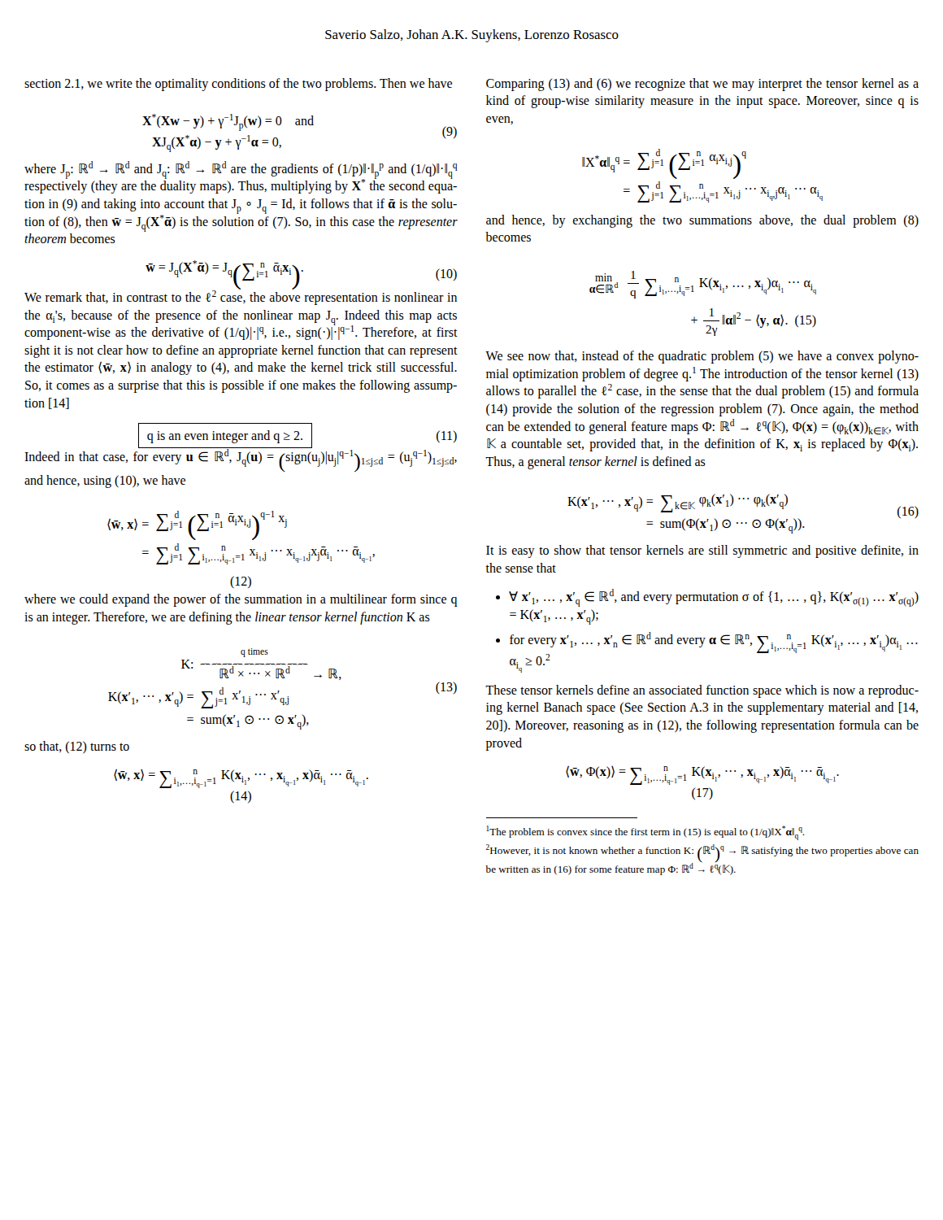Saverio Salzo, Johan A.K. Suykens, Lorenzo Rosasco
section 2.1, we write the optimality conditions of the two problems. Then we have
X*(Xw − y) + γ−1Jp(w) = 0
and
XJq(X*α) − y + γ−1α = 0,
(9)
where Jp: ℝd → ℝd and Jq: ℝd → ℝd are the gradients of (1/p)‖·‖pp and (1/q)‖·‖qq respectively (they are the duality maps). Thus, multiplying by X* the second equation in (9) and taking into account that Jp ∘ Jq = Id, it follows that if ᾱ is the solution of (8), then w̄ = Jq(X*ᾱ) is the solution of (7). So, in this case the representer theorem becomes
w̄ = Jq(X*ᾱ) = Jq(∑ni=1 ᾱixi).
(10)
We remark that, in contrast to the ℓ2 case, the above representation is nonlinear in the αi's, because of the presence of the nonlinear map Jq. Indeed this map acts component-wise as the derivative of (1/q)|·|q, i.e., sign(·)|·|q−1. Therefore, at first sight it is not clear how to define an appropriate kernel function that can represent the estimator ⟨w̄, x⟩ in analogy to (4), and make the kernel trick still successful. So, it comes as a surprise that this is possible if one makes the following assumption [14]
q is an even integer and q ≥ 2.
(11)
Indeed in that case, for every u ∈ ℝd, Jq(u) = (sign(uj)|uj|q−1)1≤j≤d = (ujq−1)1≤j≤d, and hence, using (10), we have
⟨w̄, x⟩ =
∑dj=1 (∑ni=1 ᾱixi,j)q−1 xj
=
∑dj=1 ∑ni1,…,iq−1=1 xi1,j ··· xiq−1,jxjᾱi1 ··· ᾱiq−1,
(12)
where we could expand the power of the summation in a multilinear form since q is an integer. Therefore, we are defining the linear tensor kernel function K as
K:
q times︷︷︷︷︷︷︷︷︷︷ℝd × ··· × ℝd → ℝ,
K(x′1, ··· , x′q) =
∑dj=1 x′1,j ··· x′q,j
=
sum(x′1 ⊙ ··· ⊙ x′q),
(13)
so that, (12) turns to
⟨w̄, x⟩ = ∑ni1,…,iq−1=1 K(xi1, ··· , xiq−1, x)ᾱi1 ··· ᾱiq−1.
(14)
Comparing (13) and (6) we recognize that we may interpret the tensor kernel as a kind of group-wise similarity measure in the input space. Moreover, since q is even,
‖X*α‖qq =
∑dj=1 (∑ni=1 αixi,j)q
=
∑dj=1 ∑ni1,…,iq=1 xi1,j ··· xiq,jαi1 ··· αiq
and hence, by exchanging the two summations above, the dual problem (8) becomes
min α∈ℝd
1 q ∑ni1,…,iq=1 K(xi1, … , xiq)αi1 ··· αiq
+ 12γ‖α‖2 − ⟨y, α⟩. (15)
We see now that, instead of the quadratic problem (5) we have a convex polynomial optimization problem of degree q.1 The introduction of the tensor kernel (13) allows to parallel the ℓ2 case, in the sense that the dual problem (15) and formula (14) provide the solution of the regression problem (7). Once again, the method can be extended to general feature maps Φ: ℝd → ℓq(𝕂), Φ(x) = (φk(x))k∈𝕂, with 𝕂 a countable set, provided that, in the definition of K, xi is replaced by Φ(xi). Thus, a general tensor kernel is defined as
K(x′1, ··· , x′q) =
∑ k∈𝕂 φk(x′1) ··· φk(x′q)
=
sum(Φ(x′1) ⊙ ··· ⊙ Φ(x′q)).
(16)
It is easy to show that tensor kernels are still symmetric and positive definite, in the sense that
∀ x′1, … , x′q ∈ ℝd, and every permutation σ of {1, … , q}, K(x′σ(1) … x′σ(q)) = K(x′1, … , x′q);
for every x′1, … , x′n ∈ ℝd and every α ∈ ℝn, ∑ni1,…,iq=1 K(x′i1, … , x′iq)αi1 … αiq ≥ 0.2
These tensor kernels define an associated function space which is now a reproducing kernel Banach space (See Section A.3 in the supplementary material and [14, 20]). Moreover, reasoning as in (12), the following representation formula can be proved
⟨w̄, Φ(x)⟩ = ∑ni1,…,iq−1=1 K(xi1, ··· , xiq−1, x)ᾱi1 ··· ᾱiq−1.
(17)
1The problem is convex since the first term in (15) is equal to (1/q)‖X*α‖qq.
2However, it is not known whether a function K: (ℝd)q → ℝ satisfying the two properties above can be written as in (16) for some feature map Φ: ℝd → ℓq(𝕂).